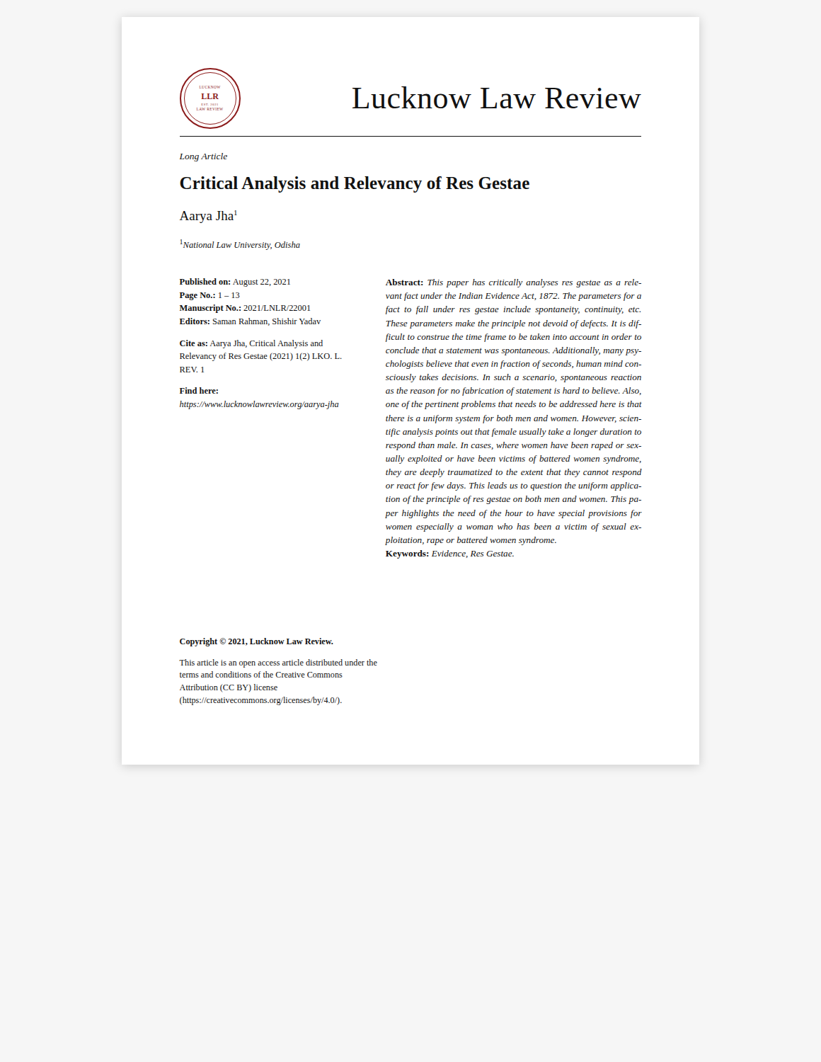Lucknow
LLR
Est. 2021
Law Review
Lucknow Law Review
Long Article
Critical Analysis and Relevancy of Res Gestae
Aarya Jha1
1National Law University, Odisha
Published on: August 22, 2021
Page No.: 1 – 13
Manuscript No.: 2021/LNLR/22001
Editors: Saman Rahman, Shishir Yadav
Cite as: Aarya Jha, Critical Analysis and Relevancy of Res Gestae (2021) 1(2) LKO. L. REV. 1
Find here: https://www.lucknowlawreview.org/aarya-jha
Abstract: This paper has critically analyses res gestae as a relevant fact under the Indian Evidence Act, 1872. The parameters for a fact to fall under res gestae include spontaneity, continuity, etc. These parameters make the principle not devoid of defects. It is difficult to construe the time frame to be taken into account in order to conclude that a statement was spontaneous. Additionally, many psychologists believe that even in fraction of seconds, human mind consciously takes decisions. In such a scenario, spontaneous reaction as the reason for no fabrication of statement is hard to believe. Also, one of the pertinent problems that needs to be addressed here is that there is a uniform system for both men and women. However, scientific analysis points out that female usually take a longer duration to respond than male. In cases, where women have been raped or sexually exploited or have been victims of battered women syndrome, they are deeply traumatized to the extent that they cannot respond or react for few days. This leads us to question the uniform application of the principle of res gestae on both men and women. This paper highlights the need of the hour to have special provisions for women especially a woman who has been a victim of sexual exploitation, rape or battered women syndrome.
Keywords: Evidence, Res Gestae.
Copyright © 2021, Lucknow Law Review.
This article is an open access article distributed under the terms and conditions of the Creative Commons Attribution (CC BY) license (https://creativecommons.org/licenses/by/4.0/).